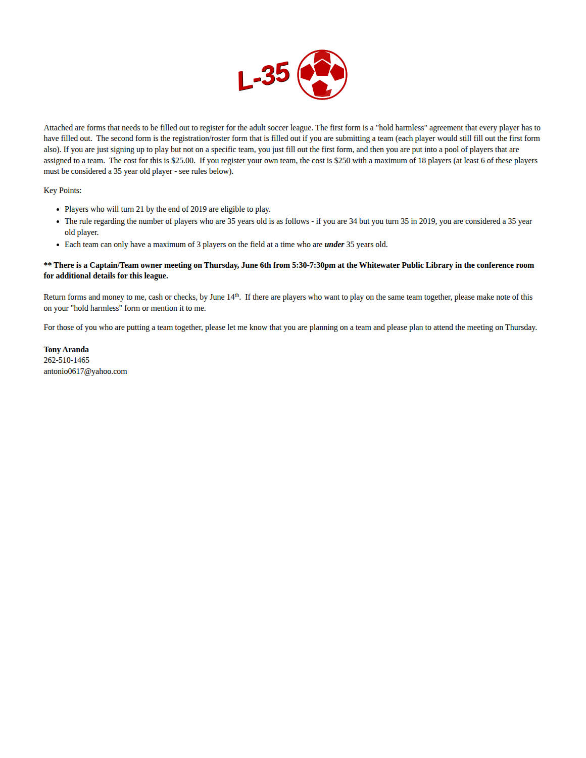L-35
Attached are forms that needs to be filled out to register for the adult soccer league. The first form is a "hold harmless" agreement that every player has to have filled out. The second form is the registration/roster form that is filled out if you are submitting a team (each player would still fill out the first form also). If you are just signing up to play but not on a specific team, you just fill out the first form, and then you are put into a pool of players that are assigned to a team. The cost for this is $25.00. If you register your own team, the cost is $250 with a maximum of 18 players (at least 6 of these players must be considered a 35 year old player - see rules below).
Key Points:
Players who will turn 21 by the end of 2019 are eligible to play.
The rule regarding the number of players who are 35 years old is as follows - if you are 34 but you turn 35 in 2019, you are considered a 35 year old player.
Each team can only have a maximum of 3 players on the field at a time who are under 35 years old.
** There is a Captain/Team owner meeting on Thursday, June 6th from 5:30-7:30pm at the Whitewater Public Library in the conference room for additional details for this league.
Return forms and money to me, cash or checks, by June 14th. If there are players who want to play on the same team together, please make note of this on your "hold harmless" form or mention it to me.
For those of you who are putting a team together, please let me know that you are planning on a team and please plan to attend the meeting on Thursday.
Tony Aranda
262-510-1465
antonio0617@yahoo.com